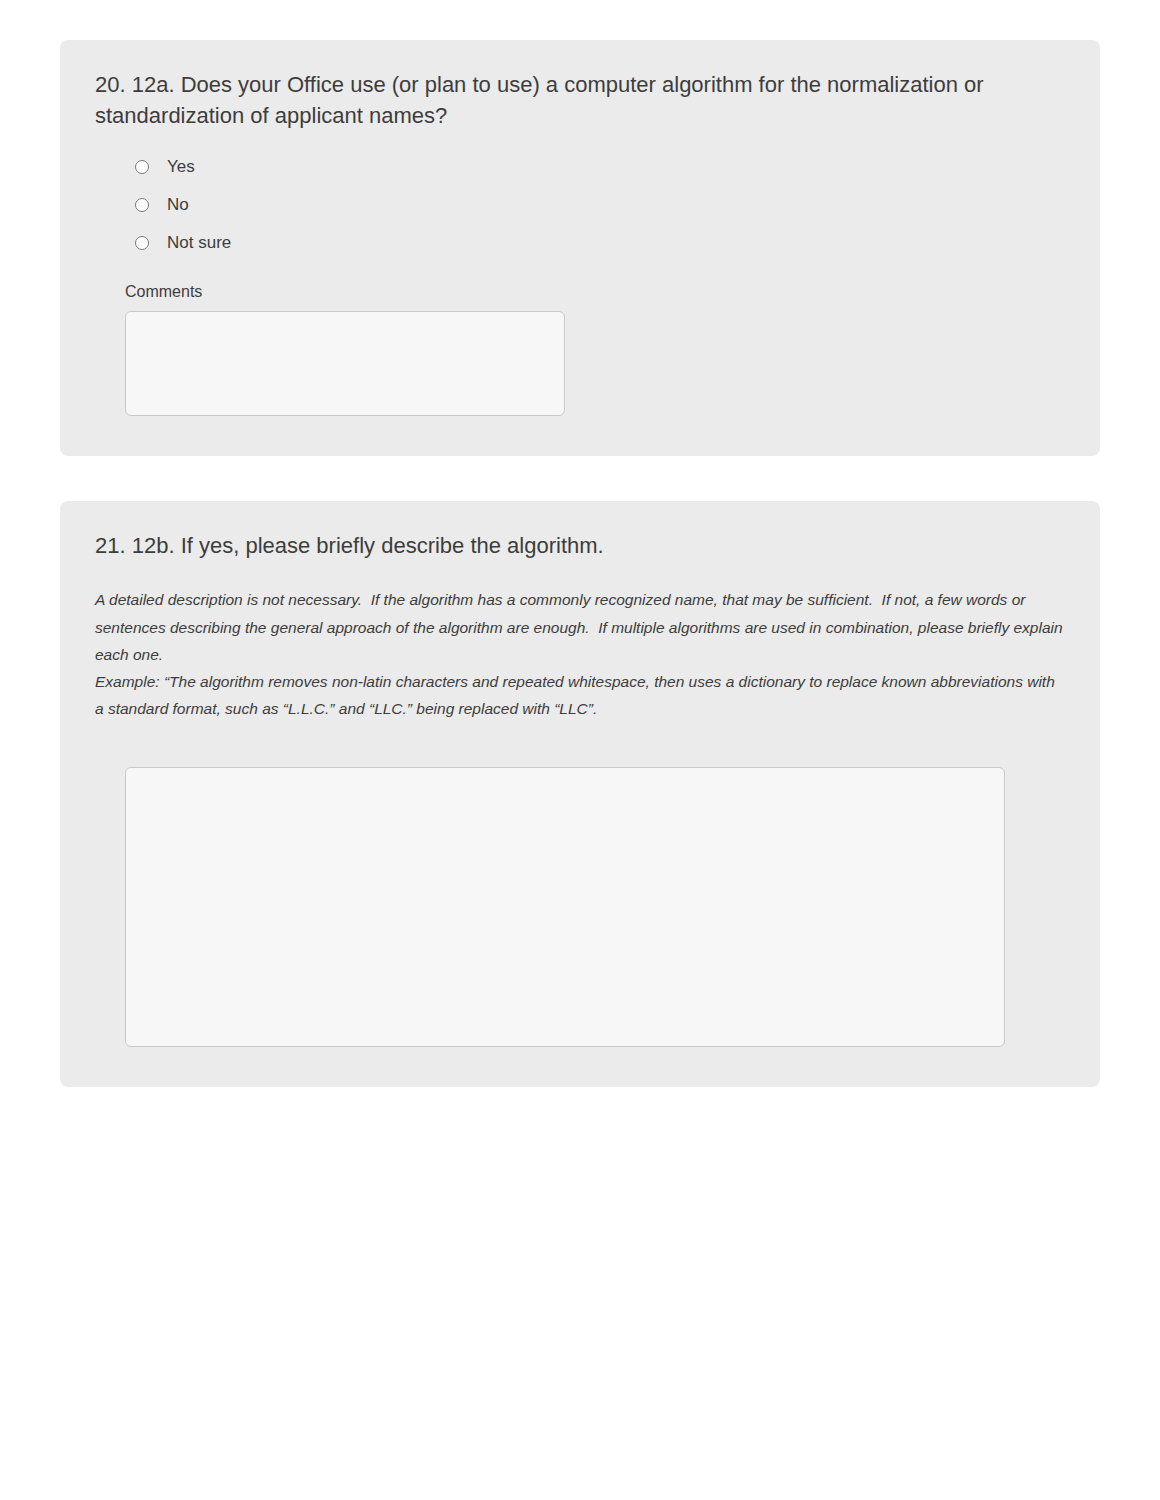20. 12a. Does your Office use (or plan to use) a computer algorithm for the normalization or standardization of applicant names?
Yes
No
Not sure
Comments
21. 12b. If yes, please briefly describe the algorithm.
A detailed description is not necessary. If the algorithm has a commonly recognized name, that may be sufficient. If not, a few words or sentences describing the general approach of the algorithm are enough. If multiple algorithms are used in combination, please briefly explain each one.
Example: “The algorithm removes non-latin characters and repeated whitespace, then uses a dictionary to replace known abbreviations with a standard format, such as “L.L.C.” and “LLC.” being replaced with “LLC”.